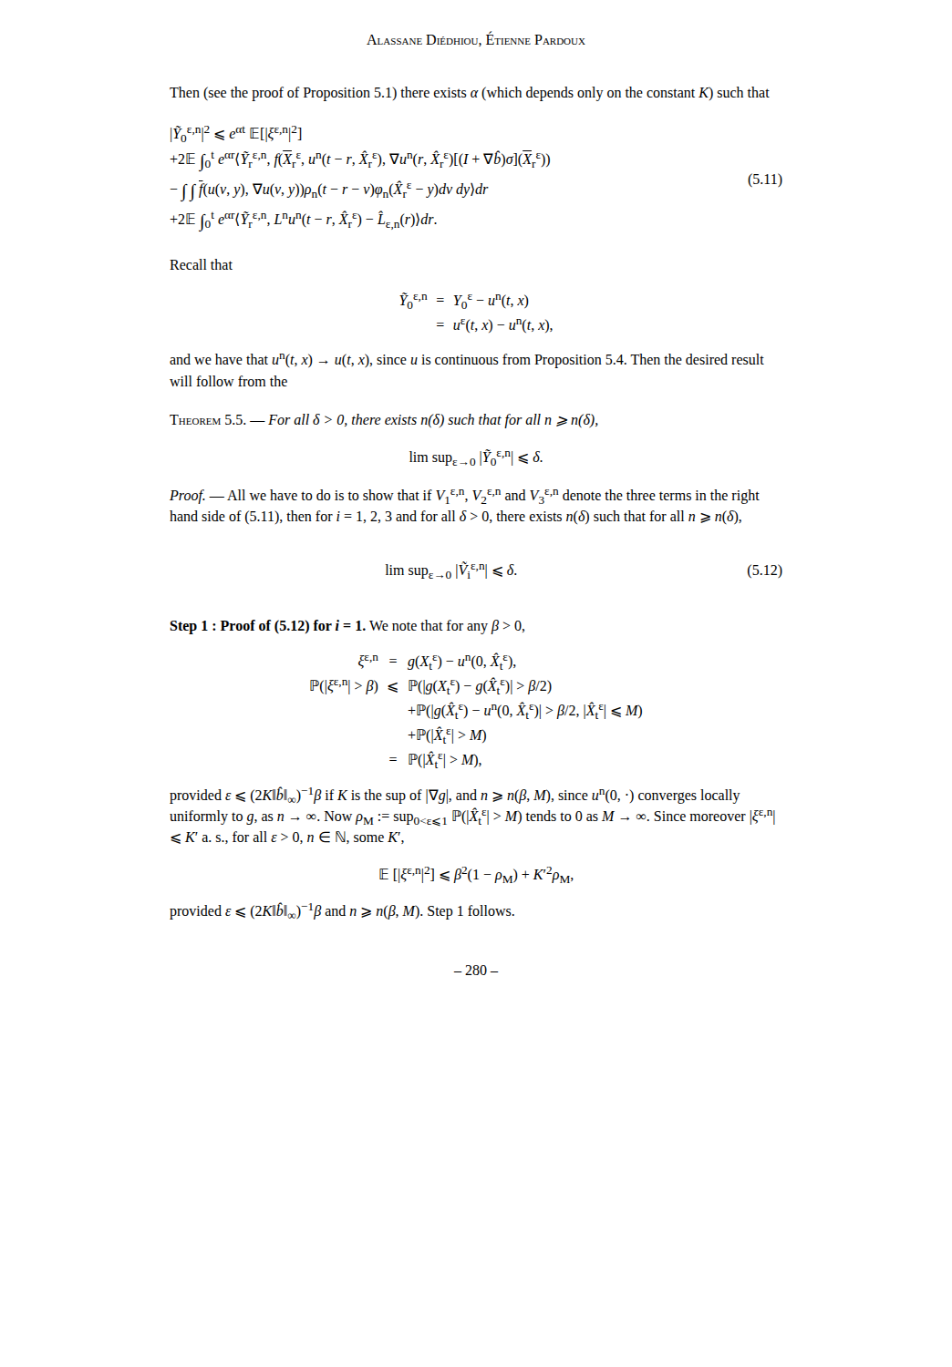Alassane Diédhiou, Étienne Pardoux
Then (see the proof of Proposition 5.1) there exists α (which depends only on the constant K) such that
|Ỹ0ε,n|2 ⩽ eαt 𝔼[|ξε,n|2]
+2𝔼 ∫0t eαr⟨Ỹrε,n, f(Xrε, un(t − r, X̂rε), ∇un(r, X̂rε)[(I + ∇b̂)σ](Xrε))
− ∫ ∫ f(u(v, y), ∇u(v, y))ρn(t − r − v)φn(X̂rε − y)dv dy⟩dr
+2𝔼 ∫0t eαr⟨Ỹrε,n, Lnun(t − r, X̂rε) − L̂ε,n(r)⟩dr.
(5.11)
Recall that
| Ỹ 0 ε,n | = | Y 0 ε − u n ( t , x ) |
| | = | u ε ( t , x ) − u n ( t , x ), |
and we have that un(t, x) → u(t, x), since u is continuous from Proposition 5.4. Then the desired result will follow from the
Theorem 5.5. — For all δ > 0, there exists n(δ) such that for all n ⩾ n(δ),
lim supε→0 |Ỹ0ε,n| ⩽ δ.
Proof. — All we have to do is to show that if V1ε,n, V2ε,n and V3ε,n denote the three terms in the right hand side of (5.11), then for i = 1, 2, 3 and for all δ > 0, there exists n(δ) such that for all n ⩾ n(δ),
lim supε→0 |Ṽiε,n| ⩽ δ.
(5.12)
Step 1 : Proof of (5.12) for i = 1. We note that for any β > 0,
| ξ ε,n | = | g ( X t ε ) − u n (0, X̂ t ε ), |
| ℙ(/ ξ ε,n / > β ) | ⩽ | ℙ(/ g ( X t ε ) − g ( X̂ t ε )/ > β /2) |
| | | +ℙ(/ g ( X̂ t ε ) − u n (0, X̂ t ε )/ > β /2, / X̂ t ε / ⩽ M ) |
| | | +ℙ(/ X̂ t ε / > M ) |
| | = | ℙ(/ X̂ t ε / > M ), |
provided ε ⩽ (2K‖b̂‖∞)−1β if K is the sup of |∇g|, and n ⩾ n(β, M), since un(0, ·) converges locally uniformly to g, as n → ∞. Now ρM := sup0<ε⩽1 ℙ(|X̂tε| > M) tends to 0 as M → ∞. Since moreover |ξε,n| ⩽ K′ a. s., for all ε > 0, n ∈ ℕ, some K′,
𝔼 [|ξε,n|2] ⩽ β2(1 − ρM) + K′2ρM,
provided ε ⩽ (2K‖b̂‖∞)−1β and n ⩾ n(β, M). Step 1 follows.
– 280 –